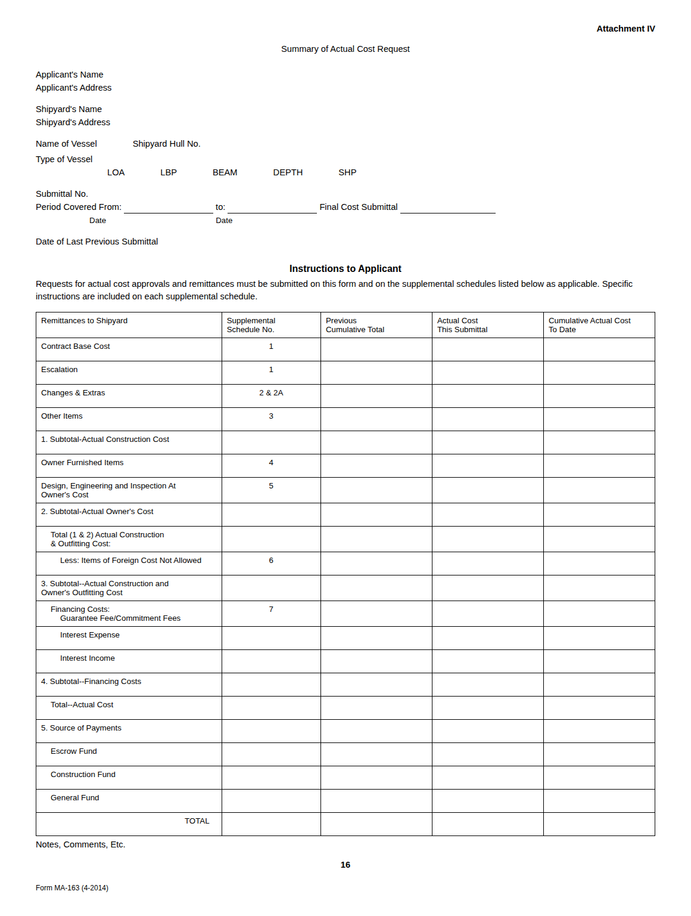Attachment IV
Summary of Actual Cost Request
Applicant's Name
Applicant's Address
Shipyard's Name
Shipyard's Address
Name of Vessel Shipyard Hull No.
Type of Vessel
LOA LBP BEAM DEPTH SHP
Submittal No.
Period Covered From: to: Final Cost Submittal
Date Date
Date of Last Previous Submittal
Instructions to Applicant
Requests for actual cost approvals and remittances must be submitted on this form and on the supplemental schedules listed below as applicable. Specific instructions are included on each supplemental schedule.
| Remittances to Shipyard | Supplemental Schedule No. | Previous Cumulative Total | Actual Cost This Submittal | Cumulative Actual Cost To Date |
| --- | --- | --- | --- | --- |
| Contract Base Cost | 1 | | | |
| Escalation | 1 | | | |
| Changes & Extras | 2 & 2A | | | |
| Other Items | 3 | | | |
| 1. Subtotal-Actual Construction Cost | | | | |
| Owner Furnished Items | 4 | | | |
| Design, Engineering and Inspection At Owner's Cost | 5 | | | |
| 2. Subtotal-Actual Owner's Cost | | | | |
| Total (1 & 2) Actual Construction & Outfitting Cost: | | | | |
| Less: Items of Foreign Cost Not Allowed | 6 | | | |
| 3. Subtotal--Actual Construction and Owner's Outfitting Cost | | | | |
| Financing Costs: Guarantee Fee/Commitment Fees | 7 | | | |
| Interest Expense | | | | |
| Interest Income | | | | |
| 4. Subtotal--Financing Costs | | | | |
| Total--Actual Cost | | | | |
| 5. Source of Payments | | | | |
| Escrow Fund | | | | |
| Construction Fund | | | | |
| General Fund | | | | |
| TOTAL | | | | |
Notes, Comments, Etc.
16
Form MA-163 (4-2014)